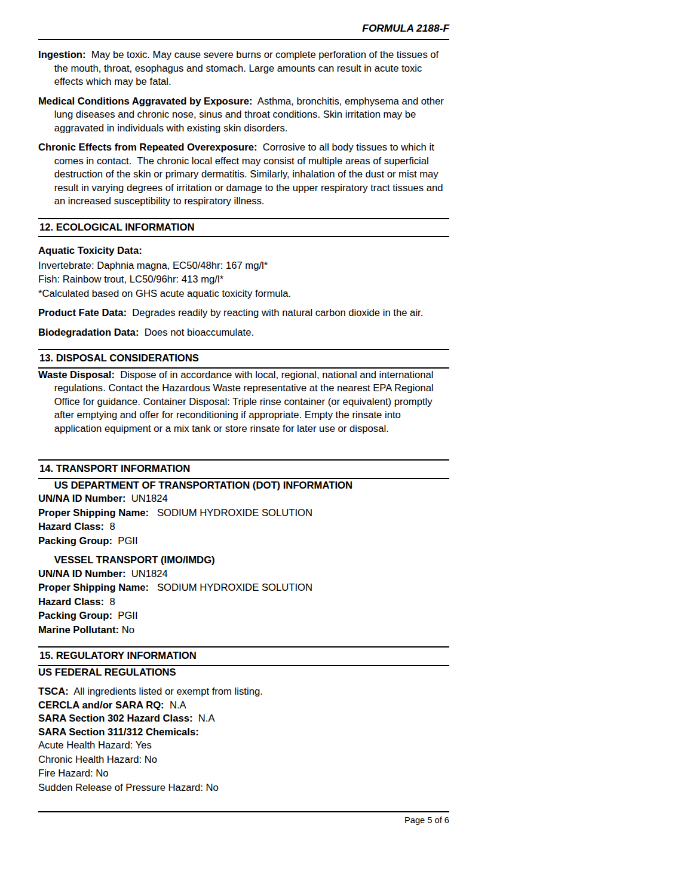FORMULA 2188-F
Ingestion: May be toxic. May cause severe burns or complete perforation of the tissues of the mouth, throat, esophagus and stomach. Large amounts can result in acute toxic effects which may be fatal.
Medical Conditions Aggravated by Exposure: Asthma, bronchitis, emphysema and other lung diseases and chronic nose, sinus and throat conditions. Skin irritation may be aggravated in individuals with existing skin disorders.
Chronic Effects from Repeated Overexposure: Corrosive to all body tissues to which it comes in contact. The chronic local effect may consist of multiple areas of superficial destruction of the skin or primary dermatitis. Similarly, inhalation of the dust or mist may result in varying degrees of irritation or damage to the upper respiratory tract tissues and an increased susceptibility to respiratory illness.
12. ECOLOGICAL INFORMATION
Aquatic Toxicity Data:
Invertebrate: Daphnia magna, EC50/48hr: 167 mg/l*
Fish: Rainbow trout, LC50/96hr: 413 mg/l*
*Calculated based on GHS acute aquatic toxicity formula.
Product Fate Data: Degrades readily by reacting with natural carbon dioxide in the air.
Biodegradation Data: Does not bioaccumulate.
13. DISPOSAL CONSIDERATIONS
Waste Disposal: Dispose of in accordance with local, regional, national and international regulations. Contact the Hazardous Waste representative at the nearest EPA Regional Office for guidance. Container Disposal: Triple rinse container (or equivalent) promptly after emptying and offer for reconditioning if appropriate. Empty the rinsate into application equipment or a mix tank or store rinsate for later use or disposal.
14. TRANSPORT INFORMATION
US DEPARTMENT OF TRANSPORTATION (DOT) INFORMATION
UN/NA ID Number: UN1824
Proper Shipping Name: SODIUM HYDROXIDE SOLUTION
Hazard Class: 8
Packing Group: PGII
VESSEL TRANSPORT (IMO/IMDG)
UN/NA ID Number: UN1824
Proper Shipping Name: SODIUM HYDROXIDE SOLUTION
Hazard Class: 8
Packing Group: PGII
Marine Pollutant: No
15. REGULATORY INFORMATION
US FEDERAL REGULATIONS
TSCA: All ingredients listed or exempt from listing.
CERCLA and/or SARA RQ: N.A
SARA Section 302 Hazard Class: N.A
SARA Section 311/312 Chemicals:
Acute Health Hazard: Yes
Chronic Health Hazard: No
Fire Hazard: No
Sudden Release of Pressure Hazard: No
Page 5 of 6